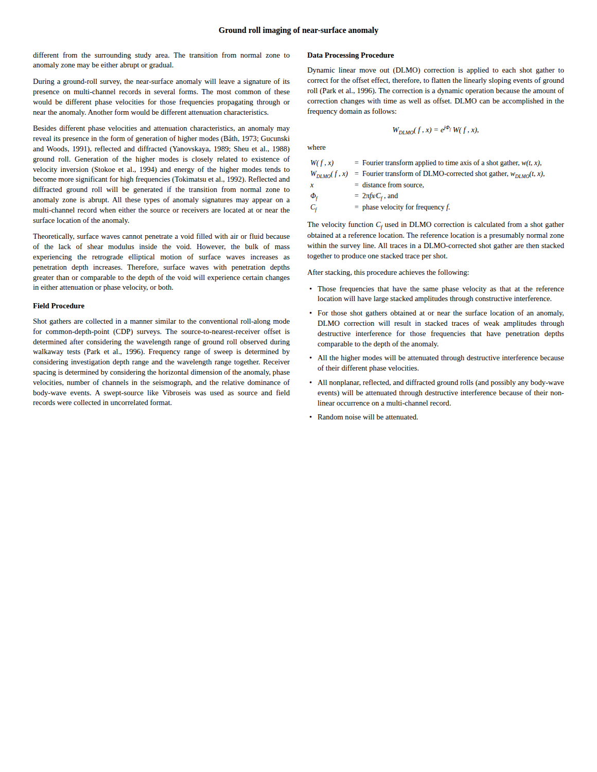Ground roll imaging of near-surface anomaly
different from the surrounding study area. The transition from normal zone to anomaly zone may be either abrupt or gradual.
During a ground-roll survey, the near-surface anomaly will leave a signature of its presence on multi-channel records in several forms. The most common of these would be different phase velocities for those frequencies propagating through or near the anomaly. Another form would be different attenuation characteristics.
Besides different phase velocities and attenuation characteristics, an anomaly may reveal its presence in the form of generation of higher modes (Båth, 1973; Gucunski and Woods, 1991), reflected and diffracted (Yanovskaya, 1989; Sheu et al., 1988) ground roll. Generation of the higher modes is closely related to existence of velocity inversion (Stokoe et al., 1994) and energy of the higher modes tends to become more significant for high frequencies (Tokimatsu et al., 1992). Reflected and diffracted ground roll will be generated if the transition from normal zone to anomaly zone is abrupt. All these types of anomaly signatures may appear on a multi-channel record when either the source or receivers are located at or near the surface location of the anomaly.
Theoretically, surface waves cannot penetrate a void filled with air or fluid because of the lack of shear modulus inside the void. However, the bulk of mass experiencing the retrograde elliptical motion of surface waves increases as penetration depth increases. Therefore, surface waves with penetration depths greater than or comparable to the depth of the void will experience certain changes in either attenuation or phase velocity, or both.
Field Procedure
Shot gathers are collected in a manner similar to the conventional roll-along mode for common-depth-point (CDP) surveys. The source-to-nearest-receiver offset is determined after considering the wavelength range of ground roll observed during walkaway tests (Park et al., 1996). Frequency range of sweep is determined by considering investigation depth range and the wavelength range together. Receiver spacing is determined by considering the horizontal dimension of the anomaly, phase velocities, number of channels in the seismograph, and the relative dominance of body-wave events. A swept-source like Vibroseis was used as source and field records were collected in uncorrelated format.
Data Processing Procedure
Dynamic linear move out (DLMO) correction is applied to each shot gather to correct for the offset effect, therefore, to flatten the linearly sloping events of ground roll (Park et al., 1996). The correction is a dynamic operation because the amount of correction changes with time as well as offset. DLMO can be accomplished in the frequency domain as follows:
WDLMO( f , x) = ejΦf W( f , x),
where
| W( f , x) | = | Fourier transform applied to time axis of a shot gather, w(t, x) , |
| W DLMO ( f , x) | = | Fourier transform of DLMO-corrected shot gather, w DLMO (t, x) , |
| x | = | distance from source, |
| Φ f | = | 2π fx ∕ C f , and |
| C f | = | phase velocity for frequency f . |
The velocity function Cf used in DLMO correction is calculated from a shot gather obtained at a reference location. The reference location is a presumably normal zone within the survey line. All traces in a DLMO-corrected shot gather are then stacked together to produce one stacked trace per shot.
After stacking, this procedure achieves the following:
Those frequencies that have the same phase velocity as that at the reference location will have large stacked amplitudes through constructive interference.
For those shot gathers obtained at or near the surface location of an anomaly, DLMO correction will result in stacked traces of weak amplitudes through destructive interference for those frequencies that have penetration depths comparable to the depth of the anomaly.
All the higher modes will be attenuated through destructive interference because of their different phase velocities.
All nonplanar, reflected, and diffracted ground rolls (and possibly any body-wave events) will be attenuated through destructive interference because of their non-linear occurrence on a multi-channel record.
Random noise will be attenuated.